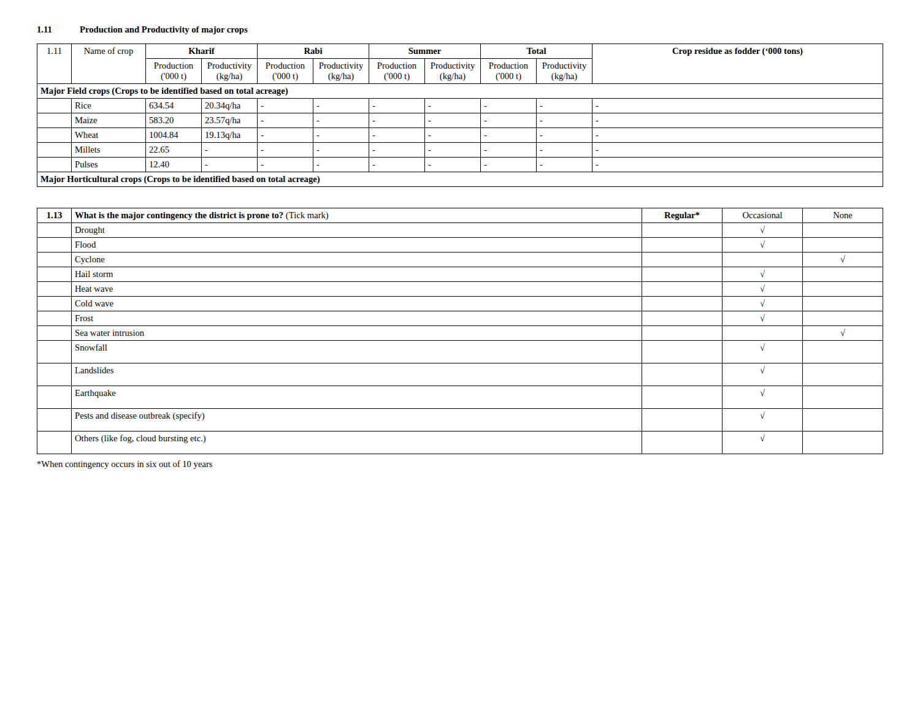1.11 Production and Productivity of major crops
| 1.11 | Name of crop | Kharif | Rabi | Summer | Total | Crop residue as fodder (‘000 tons) |
| --- | --- | --- | --- | --- | --- | --- |
| Production ('000 t) | Productivity (kg/ha) | Production ('000 t) | Productivity (kg/ha) | Production ('000 t) | Productivity (kg/ha) | Production ('000 t) | Productivity (kg/ha) |
| Major Field crops (Crops to be identified based on total acreage) |
| | Rice | 634.54 | 20.34q/ha | - | - | - | - | - | - | - |
| | Maize | 583.20 | 23.57q/ha | - | - | - | - | - | - | - |
| | Wheat | 1004.84 | 19.13q/ha | - | - | - | - | - | - | - |
| | Millets | 22.65 | - | - | - | - | - | - | - | - |
| | Pulses | 12.40 | - | - | - | - | - | - | - | - |
| Major Horticultural crops (Crops to be identified based on total acreage) |
| 1.13 | What is the major contingency the district is prone to? (Tick mark) | Regular* | Occasional | None |
| --- | --- | --- | --- | --- |
| | Drought | | √ | |
| | Flood | | √ | |
| | Cyclone | | | √ |
| | Hail storm | | √ | |
| | Heat wave | | √ | |
| | Cold wave | | √ | |
| | Frost | | √ | |
| | Sea water intrusion | | | √ |
| | Snowfall | | √ | |
| | Landslides | | √ | |
| | Earthquake | | √ | |
| | Pests and disease outbreak (specify) | | √ | |
| | Others (like fog, cloud bursting etc.) | | √ | |
*When contingency occurs in six out of 10 years